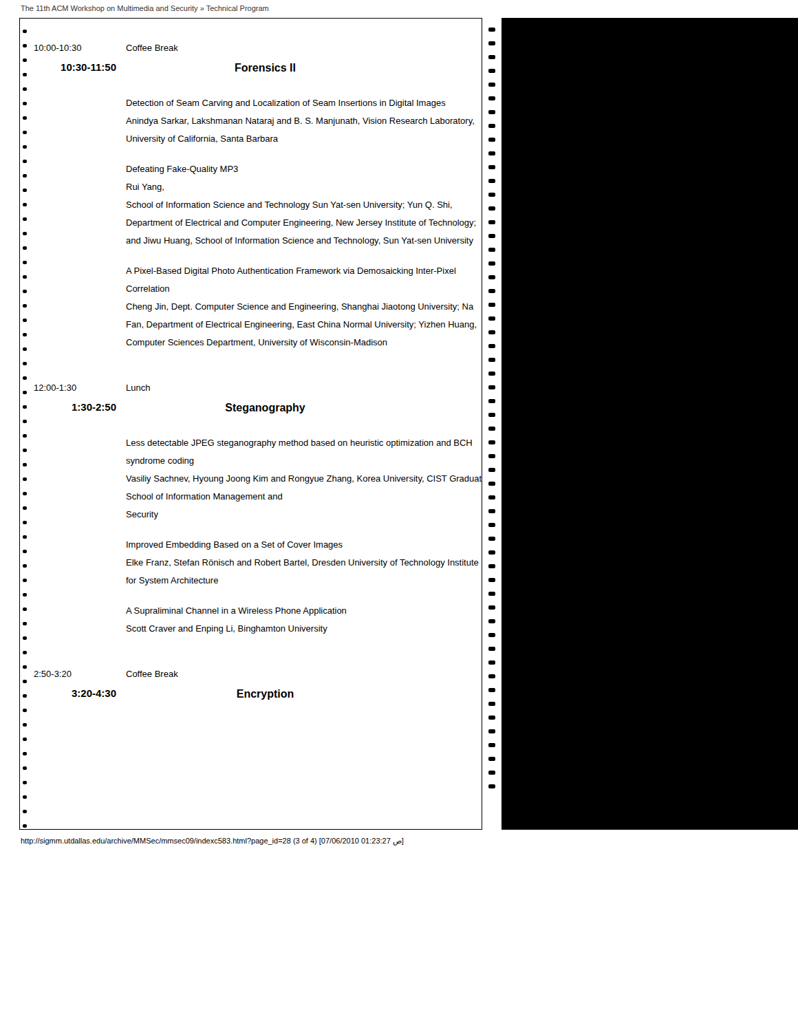The 11th ACM Workshop on Multimedia and Security » Technical Program
| 10:00-10:30 | Coffee Break |
| 10:30-11:50 | Forensics II |
| | Detection of Seam Carving and Localization of Seam Insertions in Digital Images Anindya Sarkar, Lakshmanan Nataraj and B. S. Manjunath, Vision Research Laboratory, University of California, Santa Barbara Defeating Fake-Quality MP3 Rui Yang, School of Information Science and Technology Sun Yat-sen University; Yun Q. Shi, Department of Electrical and Computer Engineering, New Jersey Institute of Technology; and Jiwu Huang, School of Information Science and Technology, Sun Yat-sen University A Pixel-Based Digital Photo Authentication Framework via Demosaicking Inter-Pixel Correlation Cheng Jin, Dept. Computer Science and Engineering, Shanghai Jiaotong University; Na Fan, Department of Electrical Engineering, East China Normal University; Yizhen Huang, Computer Sciences Department, University of Wisconsin-Madison |
| 12:00-1:30 | Lunch |
| 1:30-2:50 | Steganography |
| | Less detectable JPEG steganography method based on heuristic optimization and BCH syndrome coding Vasiliy Sachnev, Hyoung Joong Kim and Rongyue Zhang, Korea University, CIST Graduate School of Information Management and Security Improved Embedding Based on a Set of Cover Images Elke Franz, Stefan Rönisch and Robert Bartel, Dresden University of Technology Institute for System Architecture A Supraliminal Channel in a Wireless Phone Application Scott Craver and Enping Li, Binghamton University |
| 2:50-3:20 | Coffee Break |
| 3:20-4:30 | Encryption |
http://sigmm.utdallas.edu/archive/MMSec/mmsec09/indexc583.html?page_id=28 (3 of 4) [07/06/2010 01:23:27 ص]